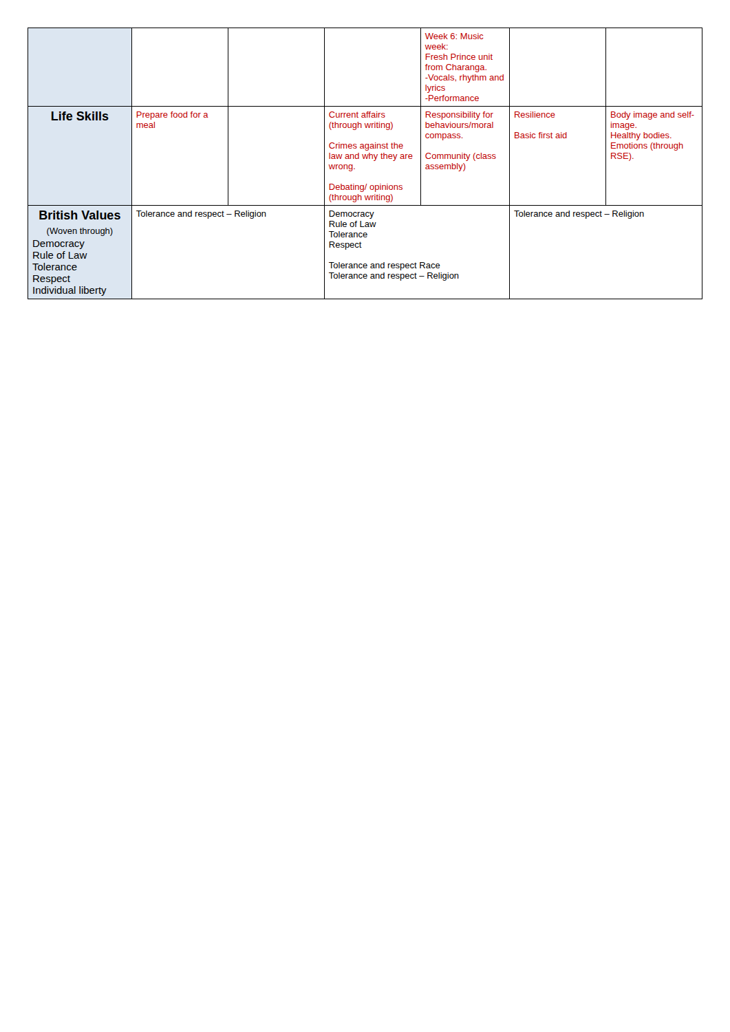| | | | | Week 6: Music week: Fresh Prince unit from Charanga. -Vocals, rhythm and lyrics -Performance | | |
| Life Skills | Prepare food for a meal | | Current affairs (through writing) Crimes against the law and why they are wrong. Debating/ opinions (through writing) | Responsibility for behaviours/moral compass. Community (class assembly) | Resilience Basic first aid | Body image and self-image. Healthy bodies. Emotions (through RSE). |
| British Values (Woven through) Democracy Rule of Law Tolerance Respect Individual liberty | Tolerance and respect – Religion | Democracy Rule of Law Tolerance Respect Tolerance and respect Race Tolerance and respect – Religion | Tolerance and respect – Religion |